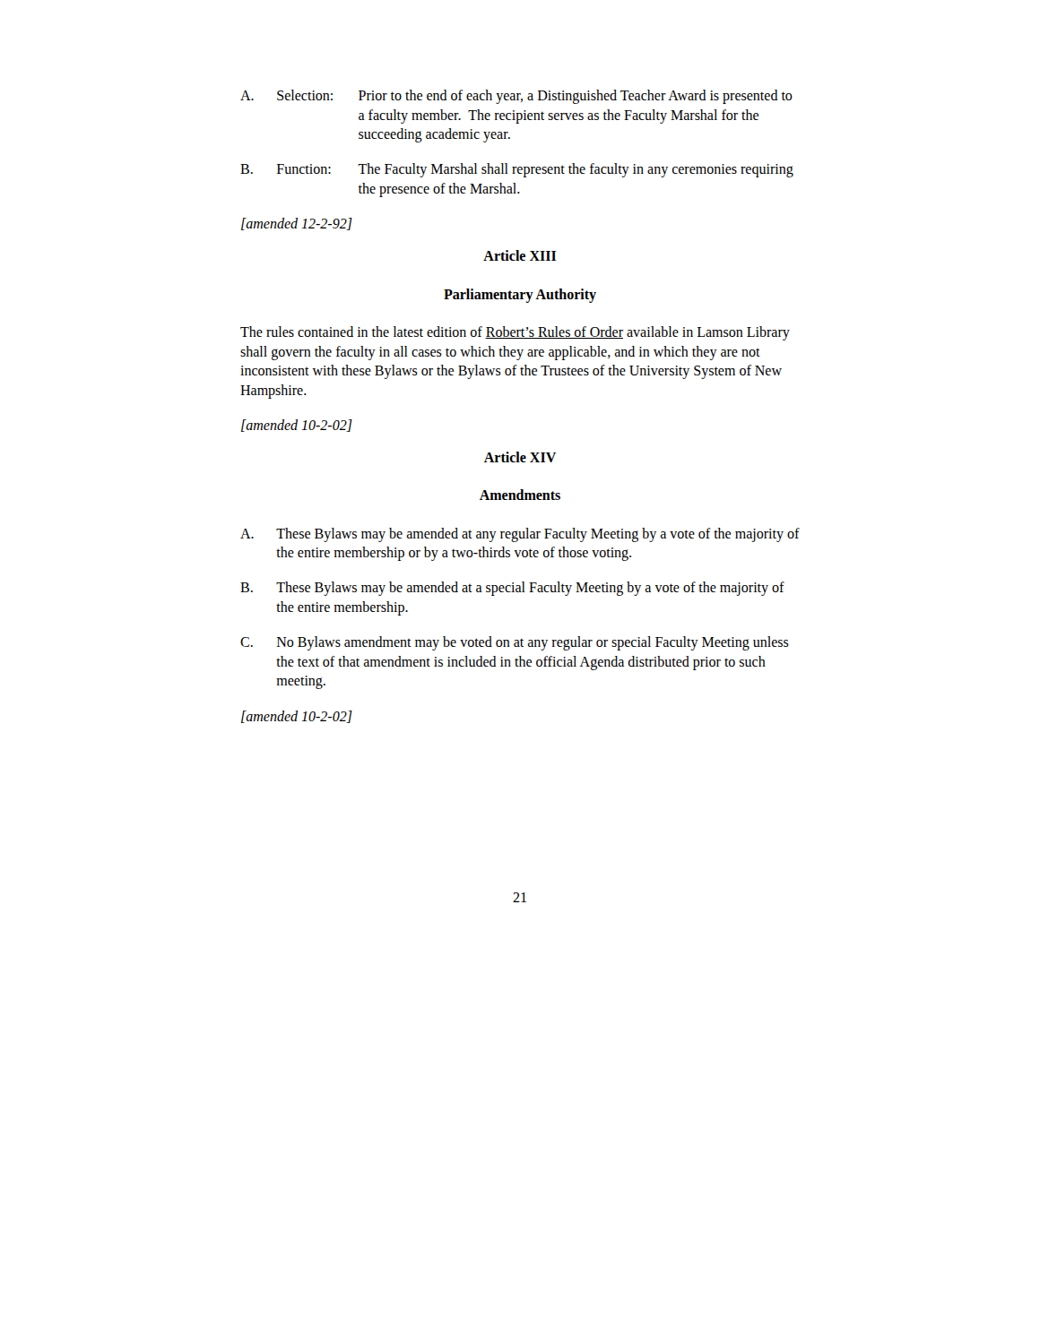| A. | Selection: | Prior to the end of each year, a Distinguished Teacher Award is presented to a faculty member. The recipient serves as the Faculty Marshal for the succeeding academic year. |
| B. | Function: | The Faculty Marshal shall represent the faculty in any ceremonies requiring the presence of the Marshal. |
[amended 12-2-92]
Article XIII
Parliamentary Authority
The rules contained in the latest edition of Robert’s Rules of Order available in Lamson Library shall govern the faculty in all cases to which they are applicable, and in which they are not inconsistent with these Bylaws or the Bylaws of the Trustees of the University System of New Hampshire.
[amended 10-2-02]
Article XIV
Amendments
A. These Bylaws may be amended at any regular Faculty Meeting by a vote of the majority of the entire membership or by a two-thirds vote of those voting.
B. These Bylaws may be amended at a special Faculty Meeting by a vote of the majority of the entire membership.
C. No Bylaws amendment may be voted on at any regular or special Faculty Meeting unless the text of that amendment is included in the official Agenda distributed prior to such meeting.
[amended 10-2-02]
21